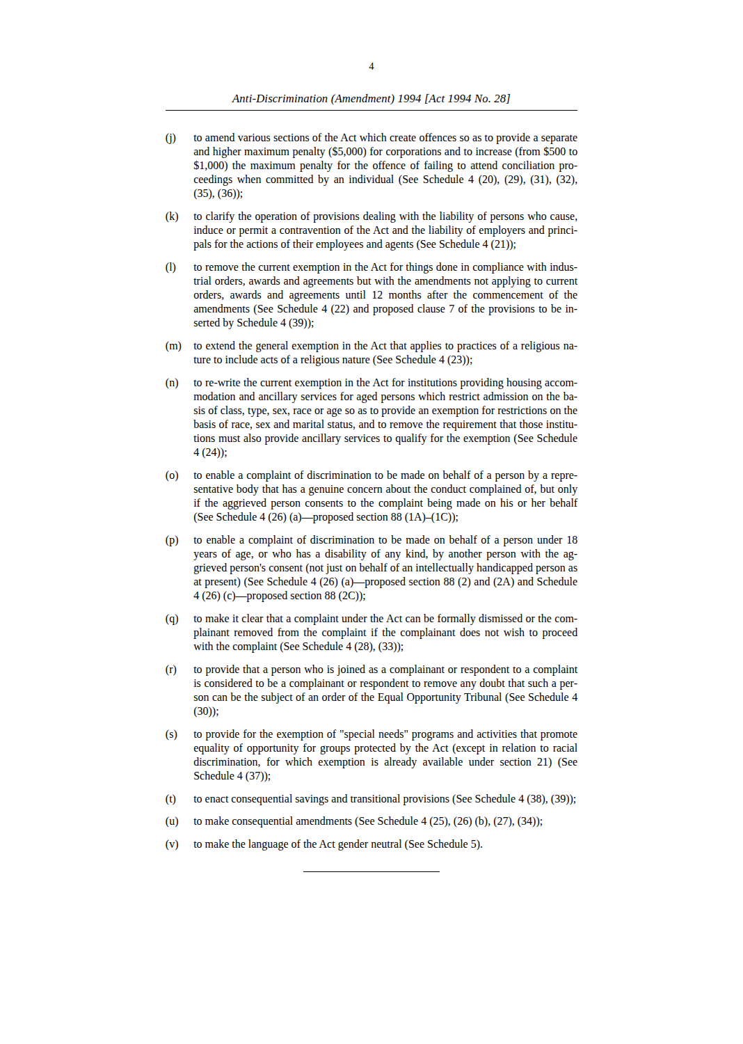4
Anti-Discrimination (Amendment) 1994 [Act 1994 No. 28]
(j) to amend various sections of the Act which create offences so as to provide a separate and higher maximum penalty ($5,000) for corporations and to increase (from $500 to $1,000) the maximum penalty for the offence of failing to attend conciliation proceedings when committed by an individual (See Schedule 4 (20), (29), (31), (32), (35), (36));
(k) to clarify the operation of provisions dealing with the liability of persons who cause, induce or permit a contravention of the Act and the liability of employers and principals for the actions of their employees and agents (See Schedule 4 (21));
(l) to remove the current exemption in the Act for things done in compliance with industrial orders, awards and agreements but with the amendments not applying to current orders, awards and agreements until 12 months after the commencement of the amendments (See Schedule 4 (22) and proposed clause 7 of the provisions to be inserted by Schedule 4 (39));
(m) to extend the general exemption in the Act that applies to practices of a religious nature to include acts of a religious nature (See Schedule 4 (23));
(n) to re-write the current exemption in the Act for institutions providing housing accommodation and ancillary services for aged persons which restrict admission on the basis of class, type, sex, race or age so as to provide an exemption for restrictions on the basis of race, sex and marital status, and to remove the requirement that those institutions must also provide ancillary services to qualify for the exemption (See Schedule 4 (24));
(o) to enable a complaint of discrimination to be made on behalf of a person by a representative body that has a genuine concern about the conduct complained of, but only if the aggrieved person consents to the complaint being made on his or her behalf (See Schedule 4 (26) (a)—proposed section 88 (1A)–(1C));
(p) to enable a complaint of discrimination to be made on behalf of a person under 18 years of age, or who has a disability of any kind, by another person with the aggrieved person's consent (not just on behalf of an intellectually handicapped person as at present) (See Schedule 4 (26) (a)—proposed section 88 (2) and (2A) and Schedule 4 (26) (c)—proposed section 88 (2C));
(q) to make it clear that a complaint under the Act can be formally dismissed or the complainant removed from the complaint if the complainant does not wish to proceed with the complaint (See Schedule 4 (28), (33));
(r) to provide that a person who is joined as a complainant or respondent to a complaint is considered to be a complainant or respondent to remove any doubt that such a person can be the subject of an order of the Equal Opportunity Tribunal (See Schedule 4 (30));
(s) to provide for the exemption of "special needs" programs and activities that promote equality of opportunity for groups protected by the Act (except in relation to racial discrimination, for which exemption is already available under section 21) (See Schedule 4 (37));
(t) to enact consequential savings and transitional provisions (See Schedule 4 (38), (39));
(u) to make consequential amendments (See Schedule 4 (25), (26) (b), (27), (34));
(v) to make the language of the Act gender neutral (See Schedule 5).